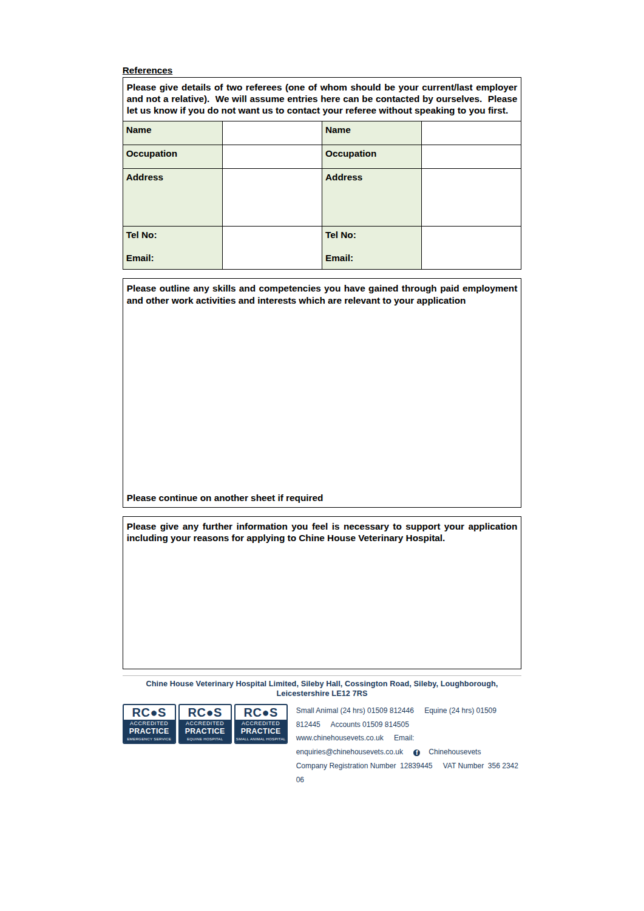References
| Please give details of two referees (one of whom should be your current/last employer and not a relative). We will assume entries here can be contacted by ourselves. Please let us know if you do not want us to contact your referee without speaking to you first. |
| Name | | Name | |
| Occupation | | Occupation | |
| Address | | Address | |
| Tel No: Email: | | Tel No: Email: | |
| Please outline any skills and competencies you have gained through paid employment and other work activities and interests which are relevant to your application Please continue on another sheet if required |
| Please give any further information you feel is necessary to support your application including your reasons for applying to Chine House Veterinary Hospital. |
Chine House Veterinary Hospital Limited, Sileby Hall, Cossington Road, Sileby, Loughborough, Leicestershire LE12 7RS
RC●S
ACCREDITED
PRACTICE
EMERGENCY SERVICE CLINIC
RC●S
ACCREDITED
PRACTICE
EQUINE HOSPITAL
RC●S
ACCREDITED
PRACTICE
SMALL ANIMAL HOSPITAL
Small Animal (24 hrs) 01509 812446 Equine (24 hrs) 01509 812445 Accounts 01509 814505
www.chinehousevets.co.uk Email: enquiries@chinehousevets.co.uk f Chinehousevets
Company Registration Number 12839445 VAT Number 356 2342 06